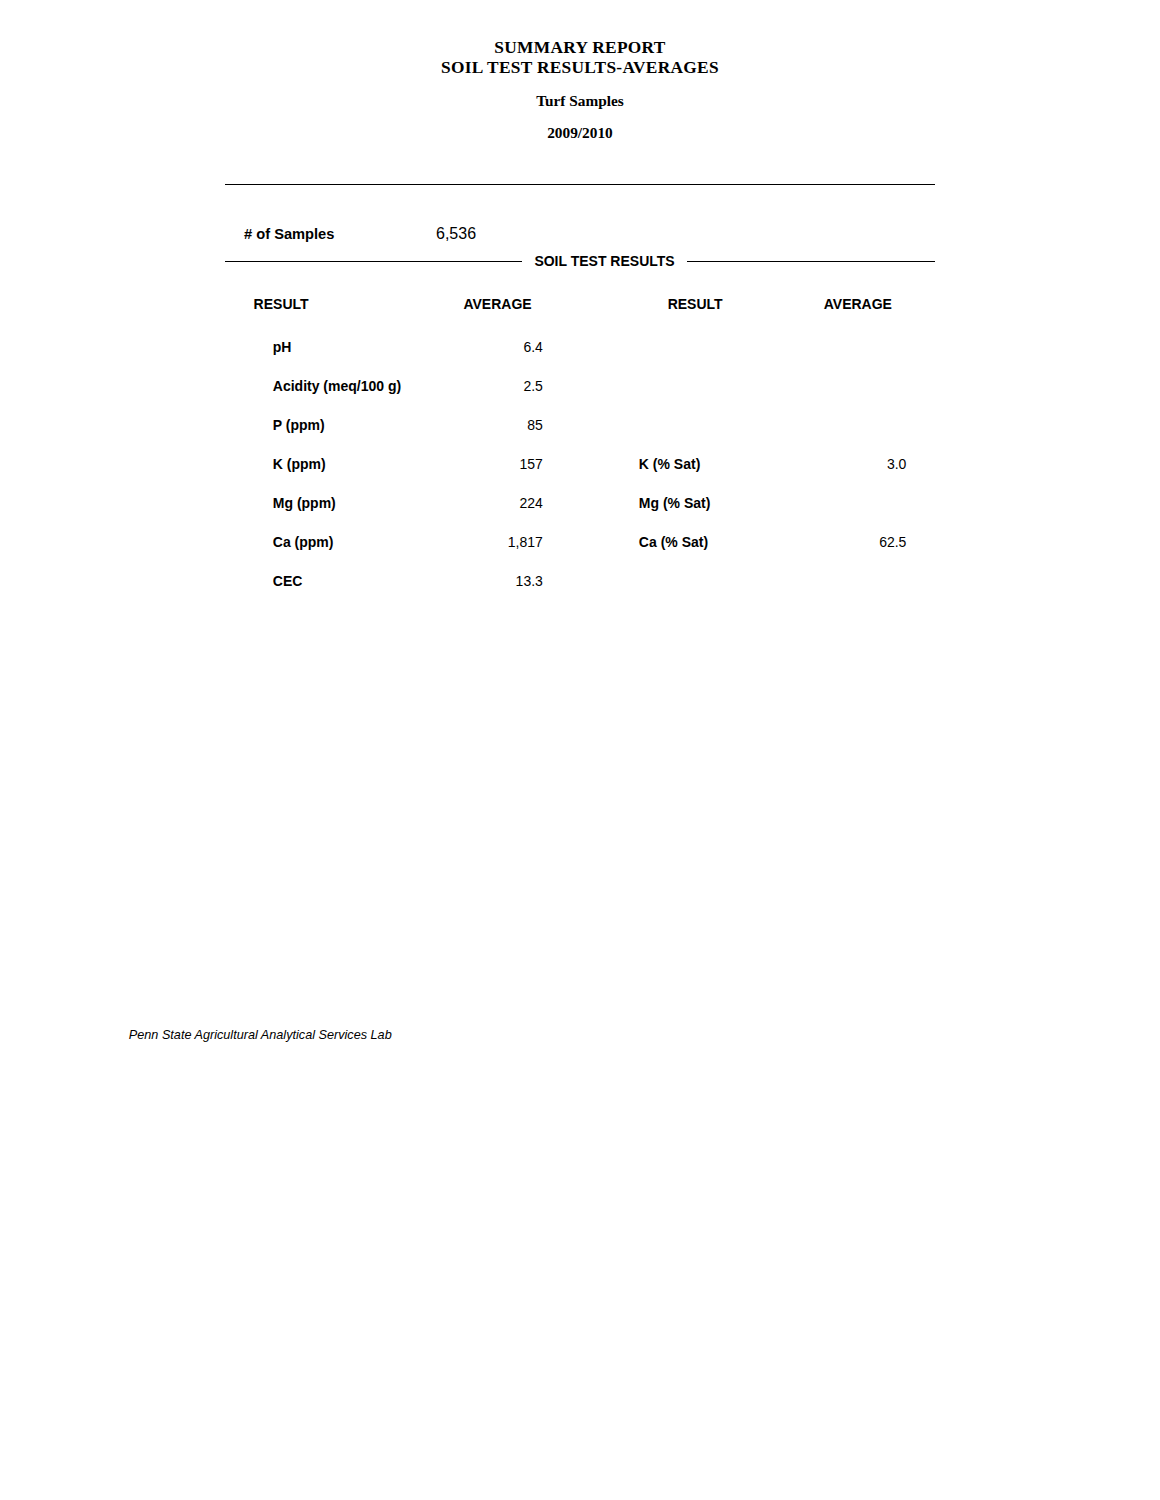SUMMARY REPORT
SOIL TEST RESULTS-AVERAGES
Turf Samples
2009/2010
# of Samples
6,536
SOIL TEST RESULTS
| RESULT | AVERAGE | RESULT | AVERAGE |
| --- | --- | --- | --- |
| pH | 6.4 | | |
| Acidity (meq/100 g) | 2.5 | | |
| P (ppm) | 85 | | |
| K (ppm) | 157 | K (% Sat) | 3.0 |
| Mg (ppm) | 224 | Mg (% Sat) | |
| Ca (ppm) | 1,817 | Ca (% Sat) | 62.5 |
| CEC | 13.3 | | |
Penn State Agricultural Analytical Services Lab